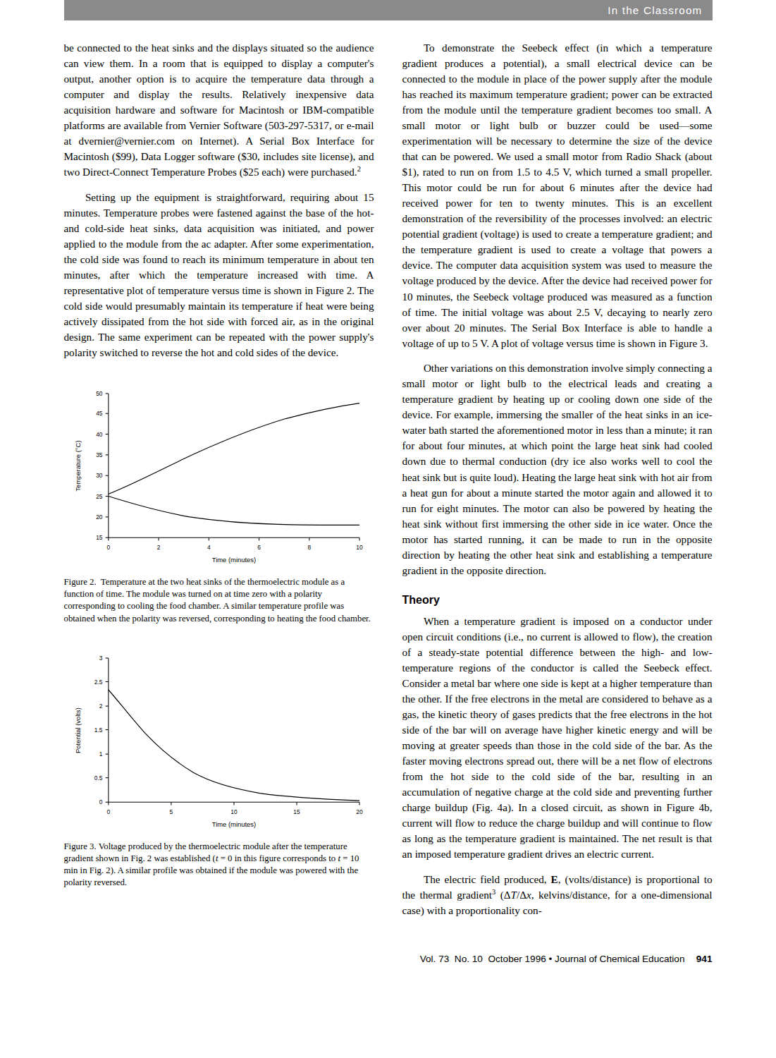In the Classroom
be connected to the heat sinks and the displays situated so the audience can view them. In a room that is equipped to display a computer's output, another option is to acquire the temperature data through a computer and display the results. Relatively inexpensive data acquisition hardware and software for Macintosh or IBM-compatible platforms are available from Vernier Software (503-297-5317, or e-mail at dvernier@vernier.com on Internet). A Serial Box Interface for Macintosh ($99), Data Logger software ($30, includes site license), and two Direct-Connect Temperature Probes ($25 each) were purchased.2
Setting up the equipment is straightforward, requiring about 15 minutes. Temperature probes were fastened against the base of the hot- and cold-side heat sinks, data acquisition was initiated, and power applied to the module from the ac adapter. After some experimentation, the cold side was found to reach its minimum temperature in about ten minutes, after which the temperature increased with time. A representative plot of temperature versus time is shown in Figure 2. The cold side would presumably maintain its temperature if heat were being actively dissipated from the hot side with forced air, as in the original design. The same experiment can be repeated with the power supply's polarity switched to reverse the hot and cold sides of the device.
15 20 25 30 35 40 45 50 0 2 4 6 8 10 Time (minutes) Temperature (°C)
Figure 2. Temperature at the two heat sinks of the thermoelectric module as a function of time. The module was turned on at time zero with a polarity corresponding to cooling the food chamber. A similar temperature profile was obtained when the polarity was reversed, corresponding to heating the food chamber.
0 0.5 1 1.5 2 2.5 3 0 5 10 15 20 Time (minutes) Potential (volts)
Figure 3. Voltage produced by the thermoelectric module after the temperature gradient shown in Fig. 2 was established (t = 0 in this figure corresponds to t = 10 min in Fig. 2). A similar profile was obtained if the module was powered with the polarity reversed.
To demonstrate the Seebeck effect (in which a temperature gradient produces a potential), a small electrical device can be connected to the module in place of the power supply after the module has reached its maximum temperature gradient; power can be extracted from the module until the temperature gradient becomes too small. A small motor or light bulb or buzzer could be used—some experimentation will be necessary to determine the size of the device that can be powered. We used a small motor from Radio Shack (about $1), rated to run on from 1.5 to 4.5 V, which turned a small propeller. This motor could be run for about 6 minutes after the device had received power for ten to twenty minutes. This is an excellent demonstration of the reversibility of the processes involved: an electric potential gradient (voltage) is used to create a temperature gradient; and the temperature gradient is used to create a voltage that powers a device. The computer data acquisition system was used to measure the voltage produced by the device. After the device had received power for 10 minutes, the Seebeck voltage produced was measured as a function of time. The initial voltage was about 2.5 V, decaying to nearly zero over about 20 minutes. The Serial Box Interface is able to handle a voltage of up to 5 V. A plot of voltage versus time is shown in Figure 3.
Other variations on this demonstration involve simply connecting a small motor or light bulb to the electrical leads and creating a temperature gradient by heating up or cooling down one side of the device. For example, immersing the smaller of the heat sinks in an ice-water bath started the aforementioned motor in less than a minute; it ran for about four minutes, at which point the large heat sink had cooled down due to thermal conduction (dry ice also works well to cool the heat sink but is quite loud). Heating the large heat sink with hot air from a heat gun for about a minute started the motor again and allowed it to run for eight minutes. The motor can also be powered by heating the heat sink without first immersing the other side in ice water. Once the motor has started running, it can be made to run in the opposite direction by heating the other heat sink and establishing a temperature gradient in the opposite direction.
Theory
When a temperature gradient is imposed on a conductor under open circuit conditions (i.e., no current is allowed to flow), the creation of a steady-state potential difference between the high- and low-temperature regions of the conductor is called the Seebeck effect. Consider a metal bar where one side is kept at a higher temperature than the other. If the free electrons in the metal are considered to behave as a gas, the kinetic theory of gases predicts that the free electrons in the hot side of the bar will on average have higher kinetic energy and will be moving at greater speeds than those in the cold side of the bar. As the faster moving electrons spread out, there will be a net flow of electrons from the hot side to the cold side of the bar, resulting in an accumulation of negative charge at the cold side and preventing further charge buildup (Fig. 4a). In a closed circuit, as shown in Figure 4b, current will flow to reduce the charge buildup and will continue to flow as long as the temperature gradient is maintained. The net result is that an imposed temperature gradient drives an electric current.
The electric field produced, E, (volts/distance) is proportional to the thermal gradient3 (ΔT/Δx, kelvins/distance, for a one-dimensional case) with a proportionality con-
Vol. 73 No. 10 October 1996 • Journal of Chemical Education941